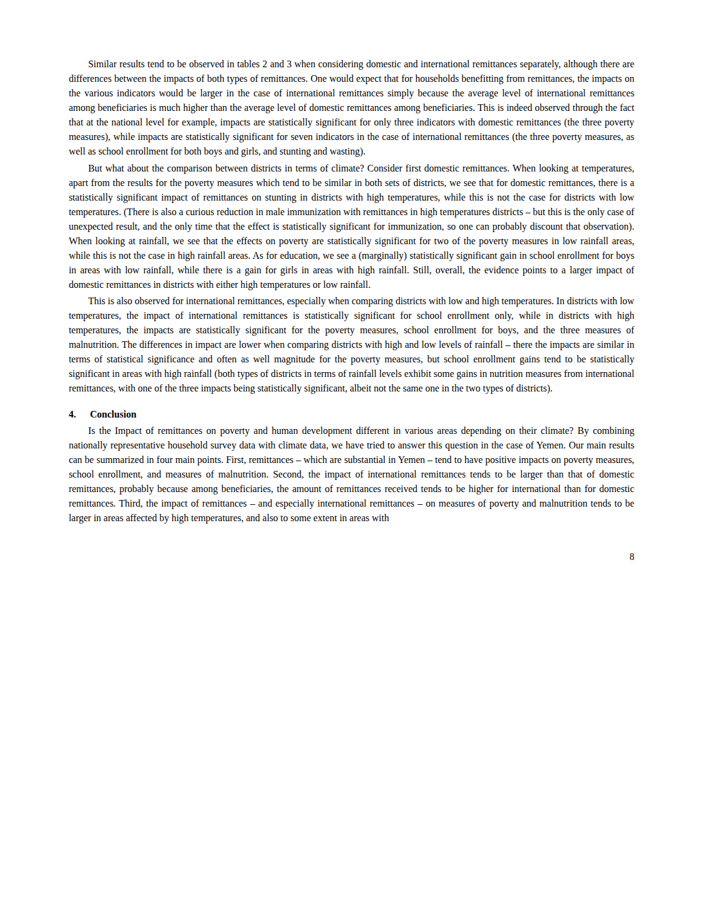Similar results tend to be observed in tables 2 and 3 when considering domestic and international remittances separately, although there are differences between the impacts of both types of remittances. One would expect that for households benefitting from remittances, the impacts on the various indicators would be larger in the case of international remittances simply because the average level of international remittances among beneficiaries is much higher than the average level of domestic remittances among beneficiaries. This is indeed observed through the fact that at the national level for example, impacts are statistically significant for only three indicators with domestic remittances (the three poverty measures), while impacts are statistically significant for seven indicators in the case of international remittances (the three poverty measures, as well as school enrollment for both boys and girls, and stunting and wasting).
But what about the comparison between districts in terms of climate? Consider first domestic remittances. When looking at temperatures, apart from the results for the poverty measures which tend to be similar in both sets of districts, we see that for domestic remittances, there is a statistically significant impact of remittances on stunting in districts with high temperatures, while this is not the case for districts with low temperatures. (There is also a curious reduction in male immunization with remittances in high temperatures districts – but this is the only case of unexpected result, and the only time that the effect is statistically significant for immunization, so one can probably discount that observation). When looking at rainfall, we see that the effects on poverty are statistically significant for two of the poverty measures in low rainfall areas, while this is not the case in high rainfall areas. As for education, we see a (marginally) statistically significant gain in school enrollment for boys in areas with low rainfall, while there is a gain for girls in areas with high rainfall. Still, overall, the evidence points to a larger impact of domestic remittances in districts with either high temperatures or low rainfall.
This is also observed for international remittances, especially when comparing districts with low and high temperatures. In districts with low temperatures, the impact of international remittances is statistically significant for school enrollment only, while in districts with high temperatures, the impacts are statistically significant for the poverty measures, school enrollment for boys, and the three measures of malnutrition. The differences in impact are lower when comparing districts with high and low levels of rainfall – there the impacts are similar in terms of statistical significance and often as well magnitude for the poverty measures, but school enrollment gains tend to be statistically significant in areas with high rainfall (both types of districts in terms of rainfall levels exhibit some gains in nutrition measures from international remittances, with one of the three impacts being statistically significant, albeit not the same one in the two types of districts).
4. Conclusion
Is the Impact of remittances on poverty and human development different in various areas depending on their climate? By combining nationally representative household survey data with climate data, we have tried to answer this question in the case of Yemen. Our main results can be summarized in four main points. First, remittances – which are substantial in Yemen – tend to have positive impacts on poverty measures, school enrollment, and measures of malnutrition. Second, the impact of international remittances tends to be larger than that of domestic remittances, probably because among beneficiaries, the amount of remittances received tends to be higher for international than for domestic remittances. Third, the impact of remittances – and especially international remittances – on measures of poverty and malnutrition tends to be larger in areas affected by high temperatures, and also to some extent in areas with
8